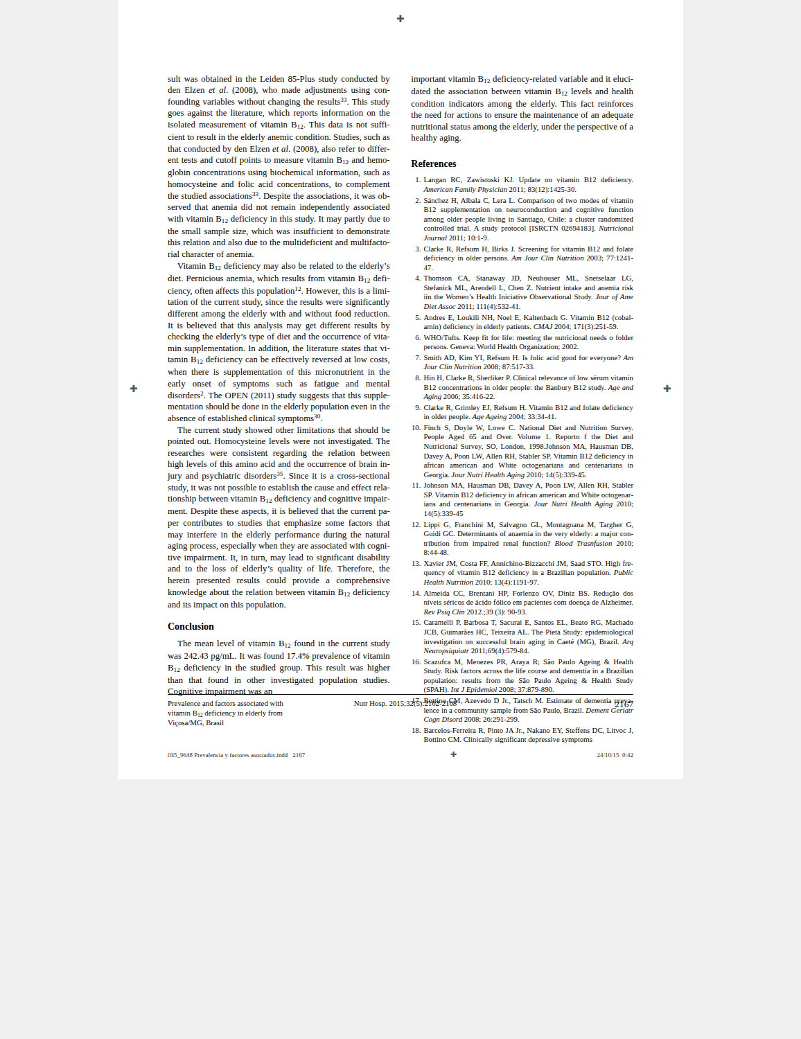✚
✚
✚
sult was obtained in the Leiden 85-Plus study conducted by den Elzen et al. (2008), who made adjustments using confounding variables without changing the results33. This study goes against the literature, which reports information on the isolated measurement of vitamin B12. This data is not sufficient to result in the elderly anemic condition. Studies, such as that conducted by den Elzen et al. (2008), also refer to different tests and cutoff points to measure vitamin B12 and hemoglobin concentrations using biochemical information, such as homocysteine and folic acid concentrations, to complement the studied associations33. Despite the associations, it was observed that anemia did not remain independently associated with vitamin B12 deficiency in this study. It may partly due to the small sample size, which was insufficient to demonstrate this relation and also due to the multideficient and multifactorial character of anemia.
Vitamin B12 deficiency may also be related to the elderly’s diet. Pernicious anemia, which results from vitamin B12 deficiency, often affects this population12. However, this is a limitation of the current study, since the results were significantly different among the elderly with and without food reduction. It is believed that this analysis may get different results by checking the elderly’s type of diet and the occurrence of vitamin supplementation. In addition, the literature states that vitamin B12 deficiency can be effectively reversed at low costs, when there is supplementation of this micronutrient in the early onset of symptoms such as fatigue and mental disorders2. The OPEN (2011) study suggests that this supplementation should be done in the elderly population even in the absence of established clinical symptoms30.
The current study showed other limitations that should be pointed out. Homocysteine levels were not investigated. The researches were consistent regarding the relation between high levels of this amino acid and the occurrence of brain injury and psychiatric disorders35. Since it is a cross-sectional study, it was not possible to establish the cause and effect relationship between vitamin B12 deficiency and cognitive impairment. Despite these aspects, it is believed that the current paper contributes to studies that emphasize some factors that may interfere in the elderly performance during the natural aging process, especially when they are associated with cognitive impairment. It, in turn, may lead to significant disability and to the loss of elderly’s quality of life. Therefore, the herein presented results could provide a comprehensive knowledge about the relation between vitamin B12 deficiency and its impact on this population.
Conclusion
The mean level of vitamin B12 found in the current study was 242.43 pg/mL. It was found 17.4% prevalence of vitamin B12 deficiency in the studied group. This result was higher than that found in other investigated population studies. Cognitive impairment was an
important vitamin B12 deficiency-related variable and it elucidated the association between vitamin B12 levels and health condition indicators among the elderly. This fact reinforces the need for actions to ensure the maintenance of an adequate nutritional status among the elderly, under the perspective of a healthy aging.
References
Langan RC, Zawistoski KJ. Update on vitamin B12 deficiency. American Family Physician 2011; 83(12):1425-30.
Sánchez H, Albala C, Lera L. Comparison of two modes of vitamin B12 supplementation on neuroconduction and cognitive function among older people living in Santiago, Chile: a cluster randomized controlled trial. A study protocol [ISRCTN 02694183]. Nutricional Journal 2011; 10:1-9.
Clarke R, Refsum H, Birks J. Screening for vitamin B12 and folate deficiency in older persons. Am Jour Clin Nutrition 2003; 77:1241-47.
Thomson CA, Stanaway JD, Neuhouser ML, Snetselaar LG, Stefanick ML, Arendell L, Chen Z. Nutrient intake and anemia risk iin the Women’s Health Iniciative Observational Study. Jour of Ame Diet Assoc 2011; 111(4):532-41.
Andres E, Loukili NH, Noel E, Kaltenbach G. Vitamin B12 (cobalamin) deficiency in elderly patients. CMAJ 2004; 171(3):251-59.
WHO/Tufts. Keep fit for life: meeting the nutricional needs o folder persons. Geneva: World Health Organization; 2002.
Smith AD, Kim YI, Refsum H. Is folic acid good for everyone? Am Jour Clin Nutrition 2008; 87:517-33.
Hin H, Clarke R, Sherliker P. Clinical relevance of low sérum vitamin B12 concentrations in older people: the Banbury B12 study. Age and Aging 2006; 35:416-22.
Clarke R, Grimley EJ, Refsum H. Vitamin B12 and folate deficiency in older people. Age Ageing 2004; 33:34-41.
Finch S, Doyle W, Lowe C. National Diet and Nutrition Survey. People Aged 65 and Over. Volume 1. Reporto f the Diet and Nutricional Survey, SO, London, 1998.Johnson MA, Hausman DB, Davey A, Poon LW, Allen RH, Stabler SP. Vitamin B12 deficiency in african american and White octogenarians and centenarians in Georgia. Jour Nutri Health Aging 2010; 14(5):339-45.
Johnson MA, Hausman DB, Davey A, Poon LW, Allen RH, Stabler SP. Vitamin B12 deficiency in african american and White octogenarians and centenarians in Georgia. Jour Nutri Health Aging 2010; 14(5):339-45
Lippi G, Franchini M, Salvagno GL, Montagnana M, Targher G, Guidi GC. Determinants of anaemia in the very elderly: a major contribution from impaired renal function? Blood Trasnfusion 2010; 8:44-48.
Xavier JM, Costa FF, Annichino-Bizzacchi JM, Saad STO. High frequency of vitamin B12 deficiency in a Brazilian population. Public Health Nutrition 2010; 13(4):1191-97.
Almeida CC, Brentani HP, Forlenzo OV, Diniz BS. Redução dos níveis séricos de ácido fólico em pacientes com doença de Alzheimer. Rev Psiq Clin 2012.;39 (3): 90-93.
Caramelli P, Barbosa T, Sacurai E, Santos EL, Beato RG, Machado JCB, Guimarães HC, Teixeira AL. The Pietà Study: epidemiological investigation on successful brain aging in Caeté (MG), Brazil. Arq Neuropsiquiatr 2011;69(4):579-84.
Scazufca M, Menezes PR, Araya R; São Paulo Ageing & Health Study. Risk factors across the life course and dementia in a Brazilian population: results from the São Paulo Ageing & Health Study (SPAH). Int J Epidemiol 2008; 37:879-890.
Bottino CM, Azevedo D Jr., Tatsch M. Estimate of dementia prevalence in a community sample from São Paulo, Brazil. Dement Geriatr Cogn Disord 2008; 26:291-299.
Barcelos-Ferreira R, Pinto JA Jr., Nakano EY, Steffens DC, Litvoc J, Bottino CM. Clinically significant depressive symptoms
Prevalence and factors associated with
vitamin B12 deficiency in elderly from
Viçosa/MG, Brasil
Nutr Hosp. 2015;32(5):2162-2168
2167
035_9648 Prevalencia y factores asociados.indd 2167
✚
24/10/15 0:42